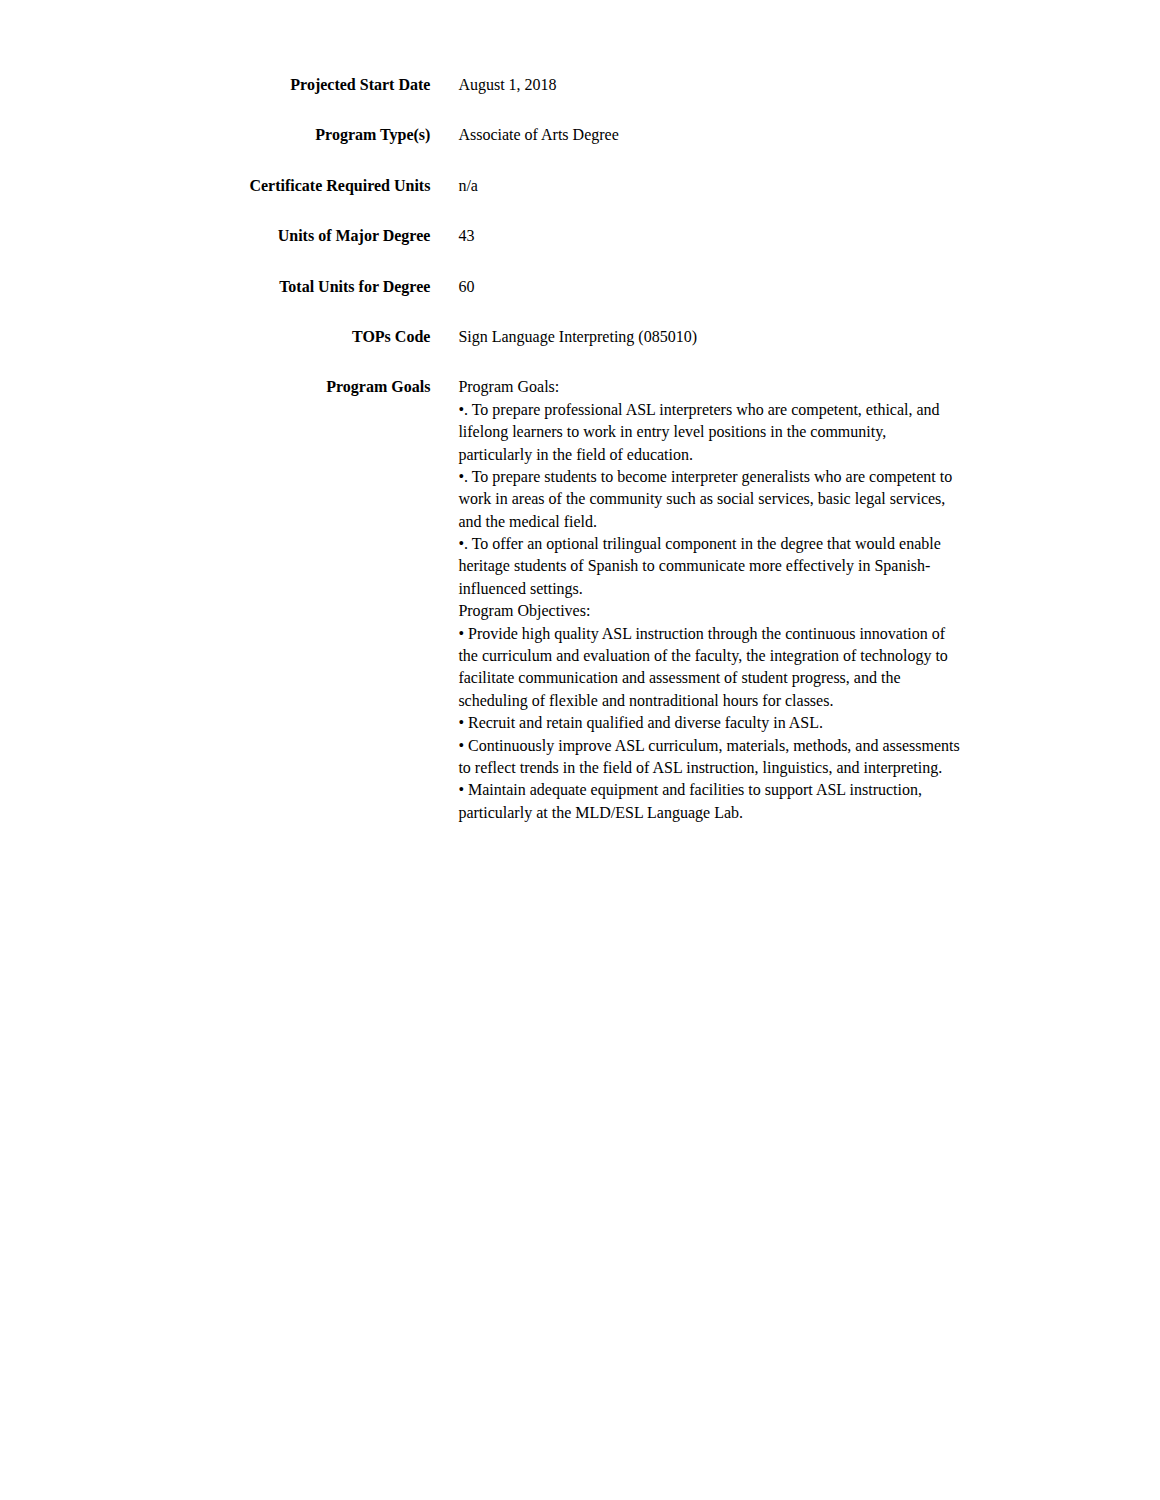| Projected Start Date | August 1, 2018 |
| Program Type(s) | Associate of Arts Degree |
| Certificate Required Units | n/a |
| Units of Major Degree | 43 |
| Total Units for Degree | 60 |
| TOPs Code | Sign Language Interpreting (085010) |
| Program Goals | Program Goals: •. To prepare professional ASL interpreters who are competent, ethical, and lifelong learners to work in entry level positions in the community, particularly in the field of education. •. To prepare students to become interpreter generalists who are competent to work in areas of the community such as social services, basic legal services, and the medical field. •. To offer an optional trilingual component in the degree that would enable heritage students of Spanish to communicate more effectively in Spanish-influenced settings. Program Objectives: • Provide high quality ASL instruction through the continuous innovation of the curriculum and evaluation of the faculty, the integration of technology to facilitate communication and assessment of student progress, and the scheduling of flexible and nontraditional hours for classes. • Recruit and retain qualified and diverse faculty in ASL. • Continuously improve ASL curriculum, materials, methods, and assessments to reflect trends in the field of ASL instruction, linguistics, and interpreting. • Maintain adequate equipment and facilities to support ASL instruction, particularly at the MLD/ESL Language Lab. |